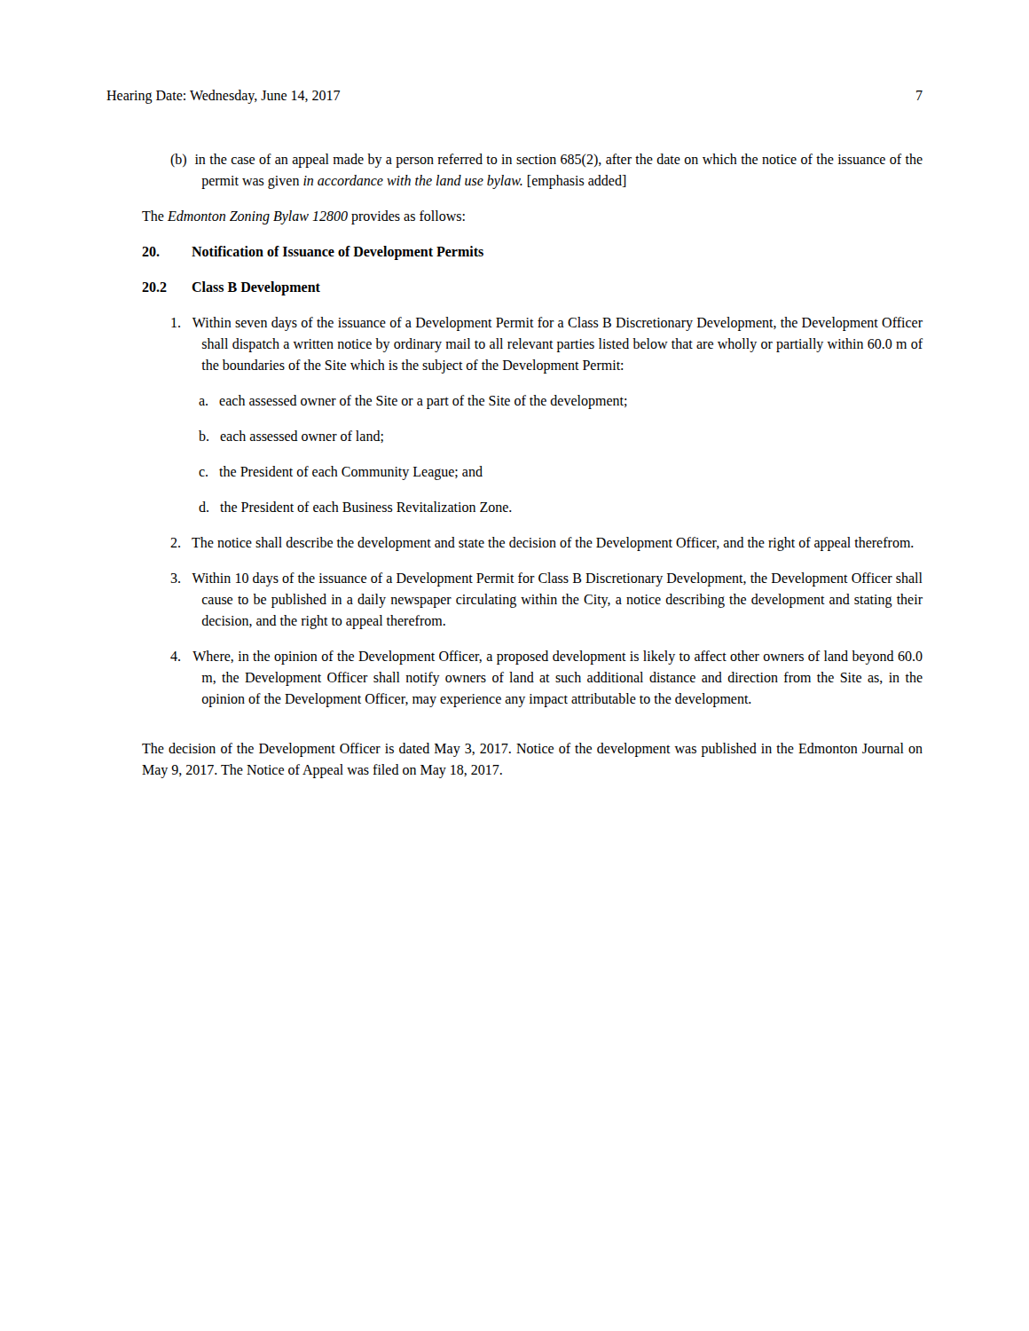Hearing Date: Wednesday, June 14, 2017 7
(b) in the case of an appeal made by a person referred to in section 685(2), after the date on which the notice of the issuance of the permit was given in accordance with the land use bylaw. [emphasis added]
The Edmonton Zoning Bylaw 12800 provides as follows:
20. Notification of Issuance of Development Permits
20.2 Class B Development
1. Within seven days of the issuance of a Development Permit for a Class B Discretionary Development, the Development Officer shall dispatch a written notice by ordinary mail to all relevant parties listed below that are wholly or partially within 60.0 m of the boundaries of the Site which is the subject of the Development Permit:
a. each assessed owner of the Site or a part of the Site of the development;
b. each assessed owner of land;
c. the President of each Community League; and
d. the President of each Business Revitalization Zone.
2. The notice shall describe the development and state the decision of the Development Officer, and the right of appeal therefrom.
3. Within 10 days of the issuance of a Development Permit for Class B Discretionary Development, the Development Officer shall cause to be published in a daily newspaper circulating within the City, a notice describing the development and stating their decision, and the right to appeal therefrom.
4. Where, in the opinion of the Development Officer, a proposed development is likely to affect other owners of land beyond 60.0 m, the Development Officer shall notify owners of land at such additional distance and direction from the Site as, in the opinion of the Development Officer, may experience any impact attributable to the development.
The decision of the Development Officer is dated May 3, 2017. Notice of the development was published in the Edmonton Journal on May 9, 2017. The Notice of Appeal was filed on May 18, 2017.